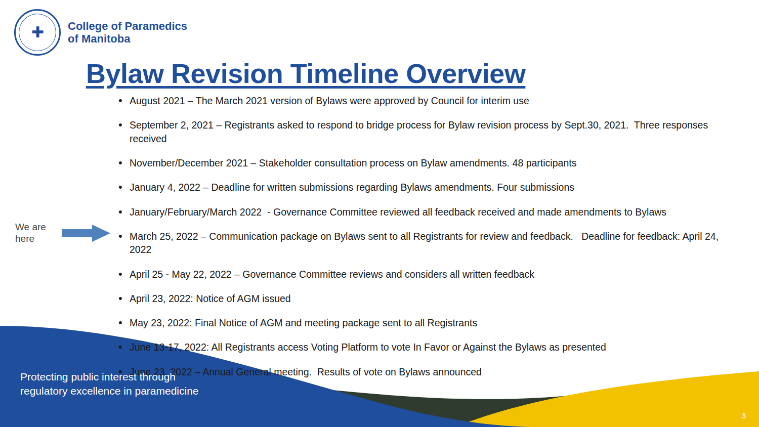✚
College of Paramedics
of Manitoba
Bylaw Revision Timeline Overview
August 2021 – The March 2021 version of Bylaws were approved by Council for interim use
September 2, 2021 – Registrants asked to respond to bridge process for Bylaw revision process by Sept.30, 2021. Three responses received
November/December 2021 – Stakeholder consultation process on Bylaw amendments. 48 participants
January 4, 2022 – Deadline for written submissions regarding Bylaws amendments. Four submissions
January/February/March 2022 - Governance Committee reviewed all feedback received and made amendments to Bylaws
March 25, 2022 – Communication package on Bylaws sent to all Registrants for review and feedback. Deadline for feedback: April 24, 2022
April 25 - May 22, 2022 – Governance Committee reviews and considers all written feedback
April 23, 2022: Notice of AGM issued
May 23, 2022: Final Notice of AGM and meeting package sent to all Registrants
June 13-17, 2022: All Registrants access Voting Platform to vote In Favor or Against the Bylaws as presented
June 23, 2022 – Annual General meeting. Results of vote on Bylaws announced
We are
here
Protecting public interest through
regulatory excellence in paramedicine
3